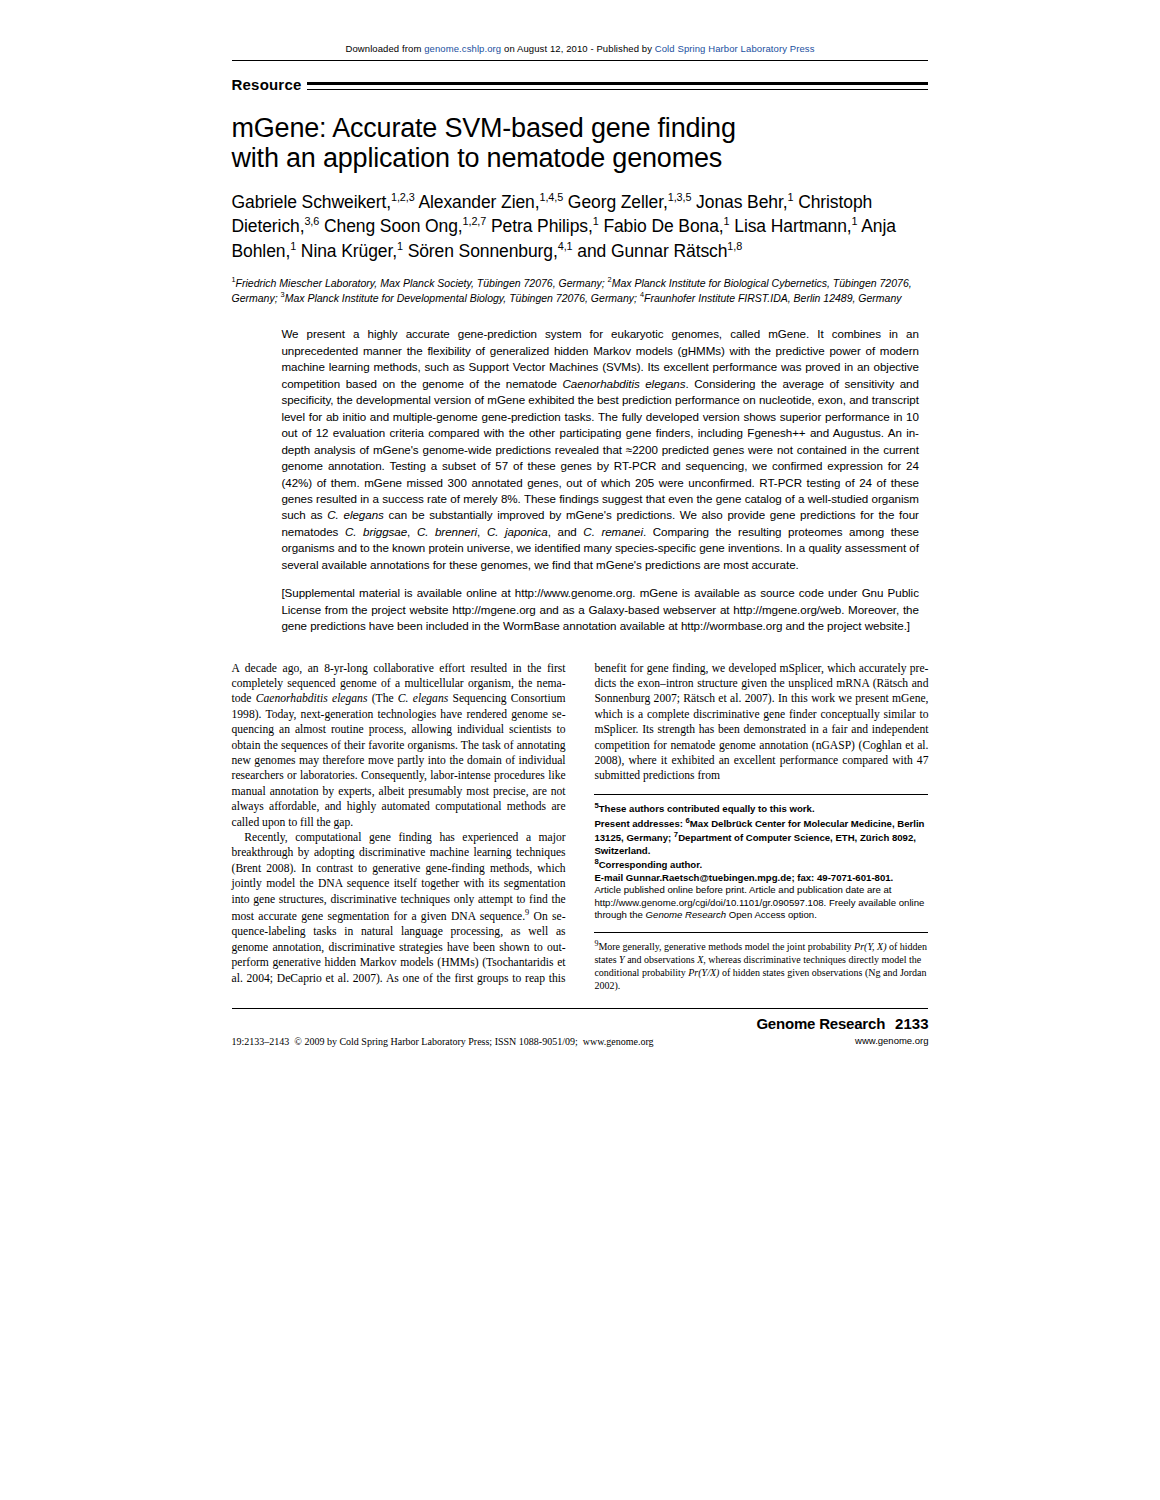Downloaded from genome.cshlp.org on August 12, 2010 - Published by Cold Spring Harbor Laboratory Press
Resource
mGene: Accurate SVM-based gene finding
with an application to nematode genomes
Gabriele Schweikert,1,2,3 Alexander Zien,1,4,5 Georg Zeller,1,3,5 Jonas Behr,1 Christoph Dieterich,3,6 Cheng Soon Ong,1,2,7 Petra Philips,1 Fabio De Bona,1 Lisa Hartmann,1 Anja Bohlen,1 Nina Krüger,1 Sören Sonnenburg,4,1 and Gunnar Rätsch1,8
1Friedrich Miescher Laboratory, Max Planck Society, Tübingen 72076, Germany; 2Max Planck Institute for Biological Cybernetics, Tübingen 72076, Germany; 3Max Planck Institute for Developmental Biology, Tübingen 72076, Germany; 4Fraunhofer Institute FIRST.IDA, Berlin 12489, Germany
We present a highly accurate gene-prediction system for eukaryotic genomes, called mGene. It combines in an unprecedented manner the flexibility of generalized hidden Markov models (gHMMs) with the predictive power of modern machine learning methods, such as Support Vector Machines (SVMs). Its excellent performance was proved in an objective competition based on the genome of the nematode Caenorhabditis elegans. Considering the average of sensitivity and specificity, the developmental version of mGene exhibited the best prediction performance on nucleotide, exon, and transcript level for ab initio and multiple-genome gene-prediction tasks. The fully developed version shows superior performance in 10 out of 12 evaluation criteria compared with the other participating gene finders, including Fgenesh++ and Augustus. An in-depth analysis of mGene's genome-wide predictions revealed that ≈2200 predicted genes were not contained in the current genome annotation. Testing a subset of 57 of these genes by RT-PCR and sequencing, we confirmed expression for 24 (42%) of them. mGene missed 300 annotated genes, out of which 205 were unconfirmed. RT-PCR testing of 24 of these genes resulted in a success rate of merely 8%. These findings suggest that even the gene catalog of a well-studied organism such as C. elegans can be substantially improved by mGene's predictions. We also provide gene predictions for the four nematodes C. briggsae, C. brenneri, C. japonica, and C. remanei. Comparing the resulting proteomes among these organisms and to the known protein universe, we identified many species-specific gene inventions. In a quality assessment of several available annotations for these genomes, we find that mGene's predictions are most accurate.
[Supplemental material is available online at http://www.genome.org. mGene is available as source code under Gnu Public License from the project website http://mgene.org and as a Galaxy-based webserver at http://mgene.org/web. Moreover, the gene predictions have been included in the WormBase annotation available at http://wormbase.org and the project website.]
A decade ago, an 8-yr-long collaborative effort resulted in the first completely sequenced genome of a multicellular organism, the nematode Caenorhabditis elegans (The C. elegans Sequencing Consortium 1998). Today, next-generation technologies have rendered genome sequencing an almost routine process, allowing individual scientists to obtain the sequences of their favorite organisms. The task of annotating new genomes may therefore move partly into the domain of individual researchers or laboratories. Consequently, labor-intense procedures like manual annotation by experts, albeit presumably most precise, are not always affordable, and highly automated computational methods are called upon to fill the gap.
Recently, computational gene finding has experienced a major breakthrough by adopting discriminative machine learning techniques (Brent 2008). In contrast to generative gene-finding methods, which jointly model the DNA sequence itself together with its segmentation into gene structures, discriminative techniques only attempt to find the most accurate gene segmentation for a given DNA sequence.9 On sequence-labeling tasks in natural language processing, as well as genome annotation, discriminative strategies have been shown to outperform generative hidden Markov models (HMMs) (Tsochantaridis et al. 2004; DeCaprio et al. 2007). As one of the first groups to reap this benefit for gene finding, we developed mSplicer, which accurately predicts the exon–intron structure given the unspliced mRNA (Rätsch and Sonnenburg 2007; Rätsch et al. 2007). In this work we present mGene, which is a complete discriminative gene finder conceptually similar to mSplicer. Its strength has been demonstrated in a fair and independent competition for nematode genome annotation (nGASP) (Coghlan et al. 2008), where it exhibited an excellent performance compared with 47 submitted predictions from
5These authors contributed equally to this work.
Present addresses: 6Max Delbrück Center for Molecular Medicine, Berlin 13125, Germany; 7Department of Computer Science, ETH, Zürich 8092, Switzerland.
8Corresponding author.
E-mail Gunnar.Raetsch@tuebingen.mpg.de; fax: 49-7071-601-801.
Article published online before print. Article and publication date are at http://www.genome.org/cgi/doi/10.1101/gr.090597.108. Freely available online through the Genome Research Open Access option.
9More generally, generative methods model the joint probability Pr(Y, X) of hidden states Y and observations X, whereas discriminative techniques directly model the conditional probability Pr(Y/X) of hidden states given observations (Ng and Jordan 2002).
19:2133–2143 © 2009 by Cold Spring Harbor Laboratory Press; ISSN 1088-9051/09; www.genome.org
Genome Research 2133
www.genome.org